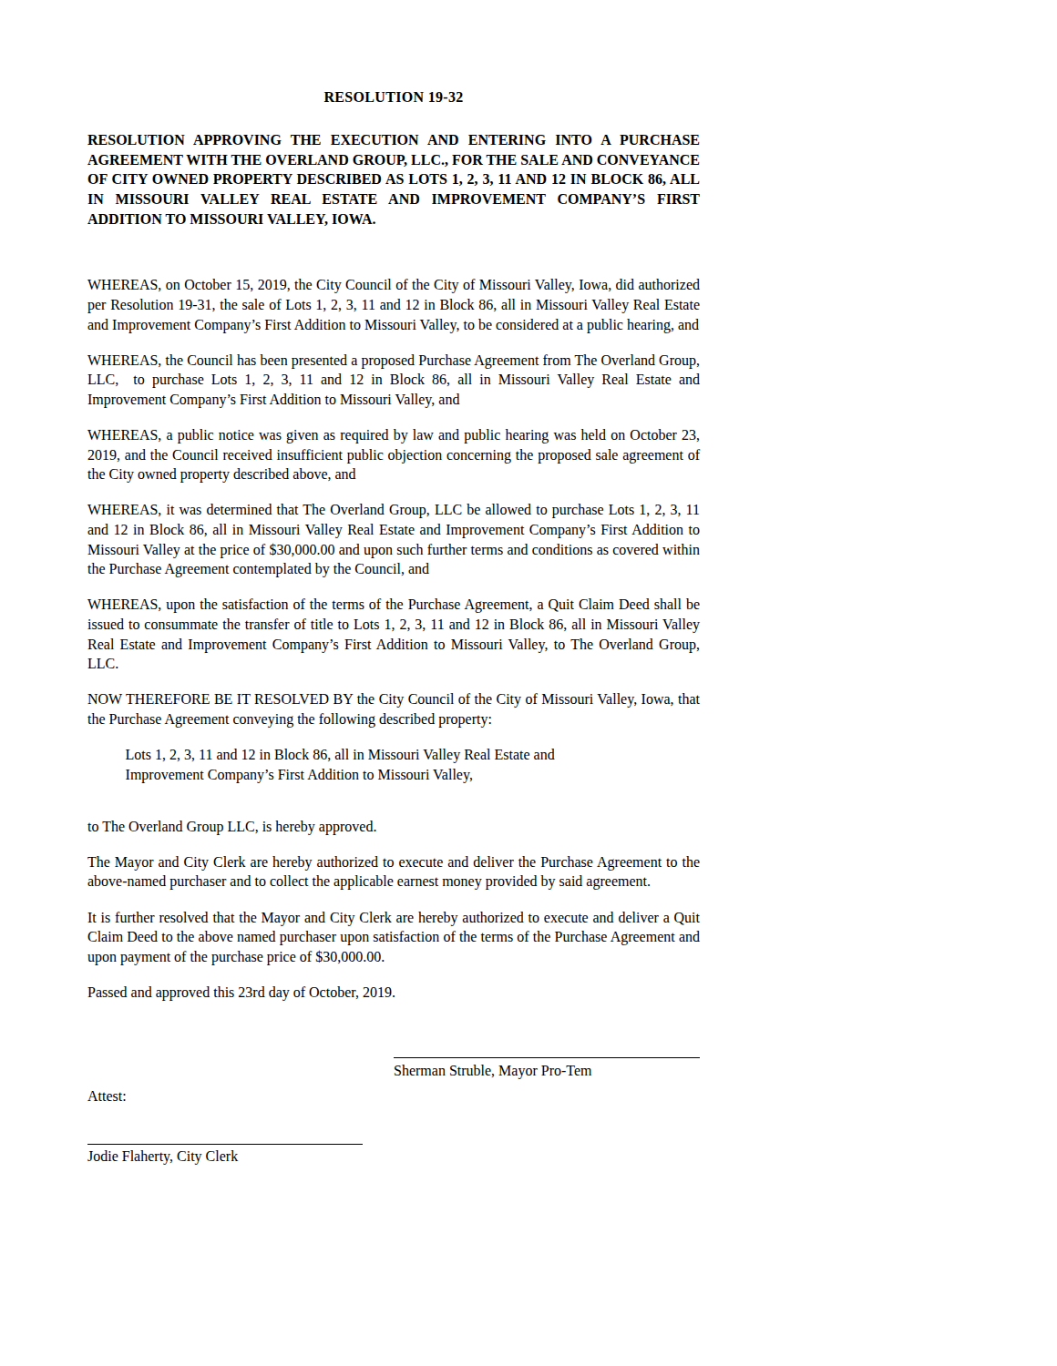RESOLUTION 19-32
RESOLUTION APPROVING THE EXECUTION AND ENTERING INTO A PURCHASE AGREEMENT WITH THE OVERLAND GROUP, LLC., FOR THE SALE AND CONVEYANCE OF CITY OWNED PROPERTY DESCRIBED AS LOTS 1, 2, 3, 11 AND 12 IN BLOCK 86, ALL IN MISSOURI VALLEY REAL ESTATE AND IMPROVEMENT COMPANY’S FIRST ADDITION TO MISSOURI VALLEY, IOWA.
WHEREAS, on October 15, 2019, the City Council of the City of Missouri Valley, Iowa, did authorized per Resolution 19-31, the sale of Lots 1, 2, 3, 11 and 12 in Block 86, all in Missouri Valley Real Estate and Improvement Company’s First Addition to Missouri Valley, to be considered at a public hearing, and
WHEREAS, the Council has been presented a proposed Purchase Agreement from The Overland Group, LLC, to purchase Lots 1, 2, 3, 11 and 12 in Block 86, all in Missouri Valley Real Estate and Improvement Company’s First Addition to Missouri Valley, and
WHEREAS, a public notice was given as required by law and public hearing was held on October 23, 2019, and the Council received insufficient public objection concerning the proposed sale agreement of the City owned property described above, and
WHEREAS, it was determined that The Overland Group, LLC be allowed to purchase Lots 1, 2, 3, 11 and 12 in Block 86, all in Missouri Valley Real Estate and Improvement Company’s First Addition to Missouri Valley at the price of $30,000.00 and upon such further terms and conditions as covered within the Purchase Agreement contemplated by the Council, and
WHEREAS, upon the satisfaction of the terms of the Purchase Agreement, a Quit Claim Deed shall be issued to consummate the transfer of title to Lots 1, 2, 3, 11 and 12 in Block 86, all in Missouri Valley Real Estate and Improvement Company’s First Addition to Missouri Valley, to The Overland Group, LLC.
NOW THEREFORE BE IT RESOLVED BY the City Council of the City of Missouri Valley, Iowa, that the Purchase Agreement conveying the following described property:
Lots 1, 2, 3, 11 and 12 in Block 86, all in Missouri Valley Real Estate and
Improvement Company’s First Addition to Missouri Valley,
to The Overland Group LLC, is hereby approved.
The Mayor and City Clerk are hereby authorized to execute and deliver the Purchase Agreement to the above-named purchaser and to collect the applicable earnest money provided by said agreement.
It is further resolved that the Mayor and City Clerk are hereby authorized to execute and deliver a Quit Claim Deed to the above named purchaser upon satisfaction of the terms of the Purchase Agreement and upon payment of the purchase price of $30,000.00.
Passed and approved this 23rd day of October, 2019.
Sherman Struble, Mayor Pro-Tem
Attest:
Jodie Flaherty, City Clerk